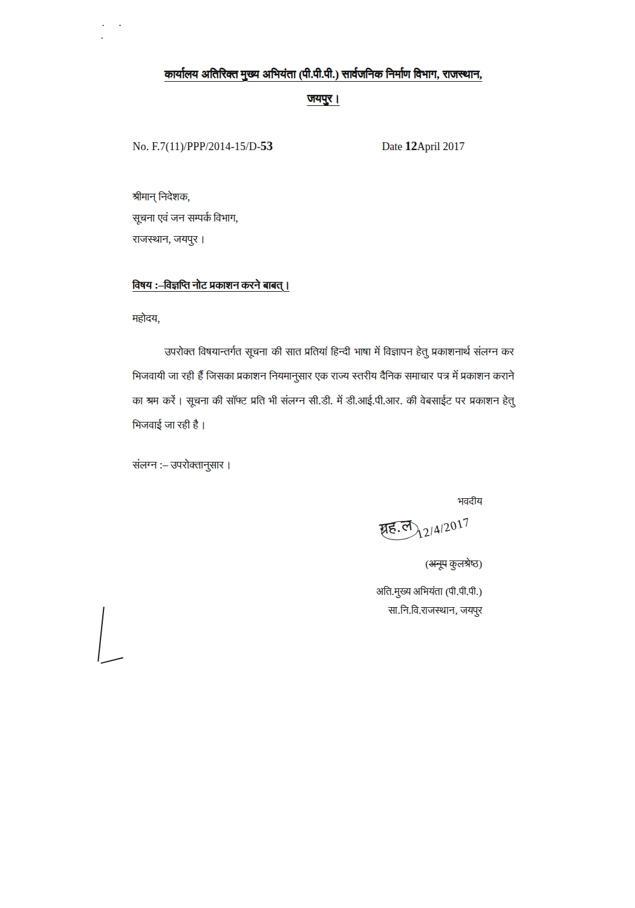. .
.
कार्यालय अतिरिक्त मुख्य अभियंता (पी.पी.पी.) सार्वजनिक निर्माण विभाग, राजस्थान,
जयपुर।
No. F.7(11)/PPP/2014-15/D-53
Date 12 April 2017
श्रीमान् निदेशक,
सूचना एवं जन सम्पर्क विभाग,
राजस्थान, जयपुर।
विषय :–विज्ञप्ति नोट प्रकाशन करने बाबत्।
महोदय,
उपरोक्त विषयान्तर्गत सूचना की सात प्रतियां हिन्दी भाषा में विज्ञापन हेतु प्रकाशनार्थ संलग्न कर भिजवायी जा रही हैं जिसका प्रकाशन नियमानुसार एक राज्य स्तरीय दैनिक समाचार पत्र में प्रकाशन कराने का श्रम करें। सूचना की सॉफ्ट प्रति भी संलग्न सी.डी. में डी.आई.पी.आर. की वेबसाईट पर प्रकाशन हेतु भिजवाई जा रही है।
संलग्न :– उपरोक्तानुसार।
भवदीय
ग्रह. ल 12/4/2017
(अनूप कुलश्रेष्ठ) अति.मुख्य अभियंता (पी.पी.पी.)
सा.नि.वि.राजस्थान, जयपुर